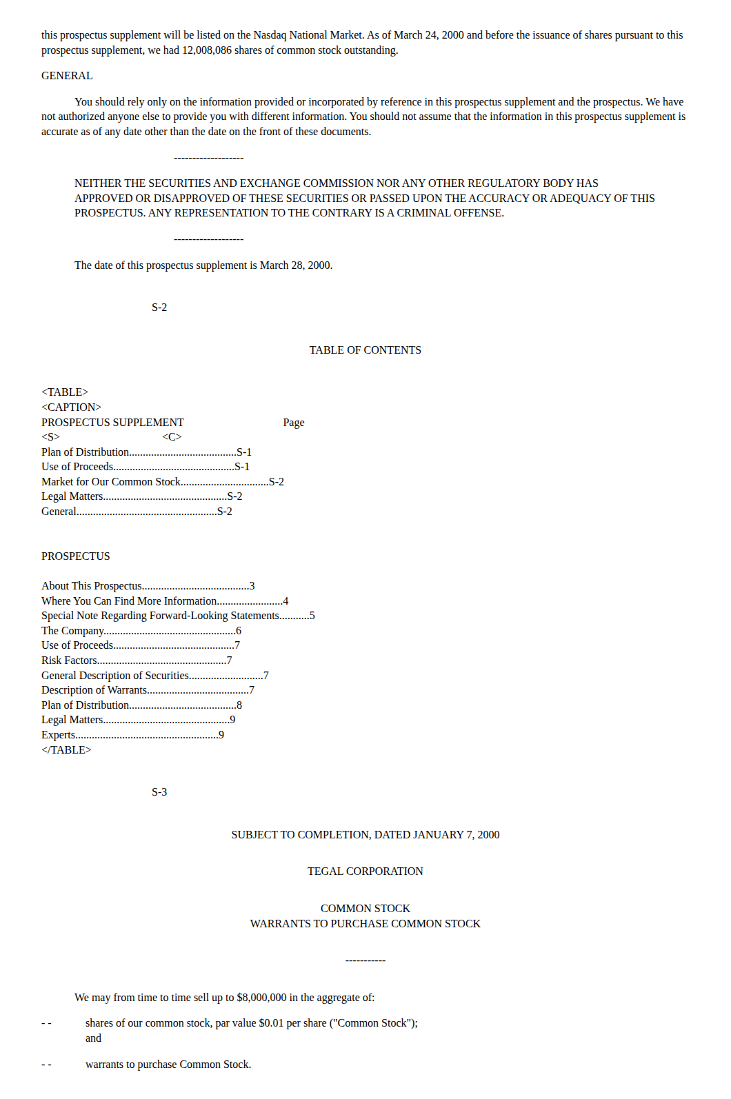this prospectus supplement will be listed on the Nasdaq National Market. As of March 24, 2000 and before the issuance of shares pursuant to this prospectus supplement, we had 12,008,086 shares of common stock outstanding.
GENERAL
You should rely only on the information provided or incorporated by reference in this prospectus supplement and the prospectus. We have not authorized anyone else to provide you with different information. You should not assume that the information in this prospectus supplement is accurate as of any date other than the date on the front of these documents.
-------------------
NEITHER THE SECURITIES AND EXCHANGE COMMISSION NOR ANY OTHER REGULATORY BODY HAS APPROVED OR DISAPPROVED OF THESE SECURITIES OR PASSED UPON THE ACCURACY OR ADEQUACY OF THIS PROSPECTUS. ANY REPRESENTATION TO THE CONTRARY IS A CRIMINAL OFFENSE.
-------------------
The date of this prospectus supplement is March 28, 2000.
S-2
TABLE OF CONTENTS
<TABLE>
<CAPTION>
PROSPECTUS SUPPLEMENT                                    Page
<S>                                     <C>
Plan of Distribution.......................................S-1
Use of Proceeds............................................S-1
Market for Our Common Stock................................S-2
Legal Matters.............................................S-2
General...................................................S-2


PROSPECTUS

About This Prospectus.......................................3
Where You Can Find More Information........................4
Special Note Regarding Forward-Looking Statements...........5
The Company................................................6
Use of Proceeds............................................7
Risk Factors...............................................7
General Description of Securities...........................7
Description of Warrants.....................................7
Plan of Distribution.......................................8
Legal Matters..............................................9
Experts....................................................9
</TABLE>
S-3
SUBJECT TO COMPLETION, DATED JANUARY 7, 2000
TEGAL CORPORATION
COMMON STOCK
WARRANTS TO PURCHASE COMMON STOCK
-----------
We may from time to time sell up to $8,000,000 in the aggregate of:
- -
shares of our common stock, par value $0.01 per share ("Common Stock");
and
- -
warrants to purchase Common Stock.